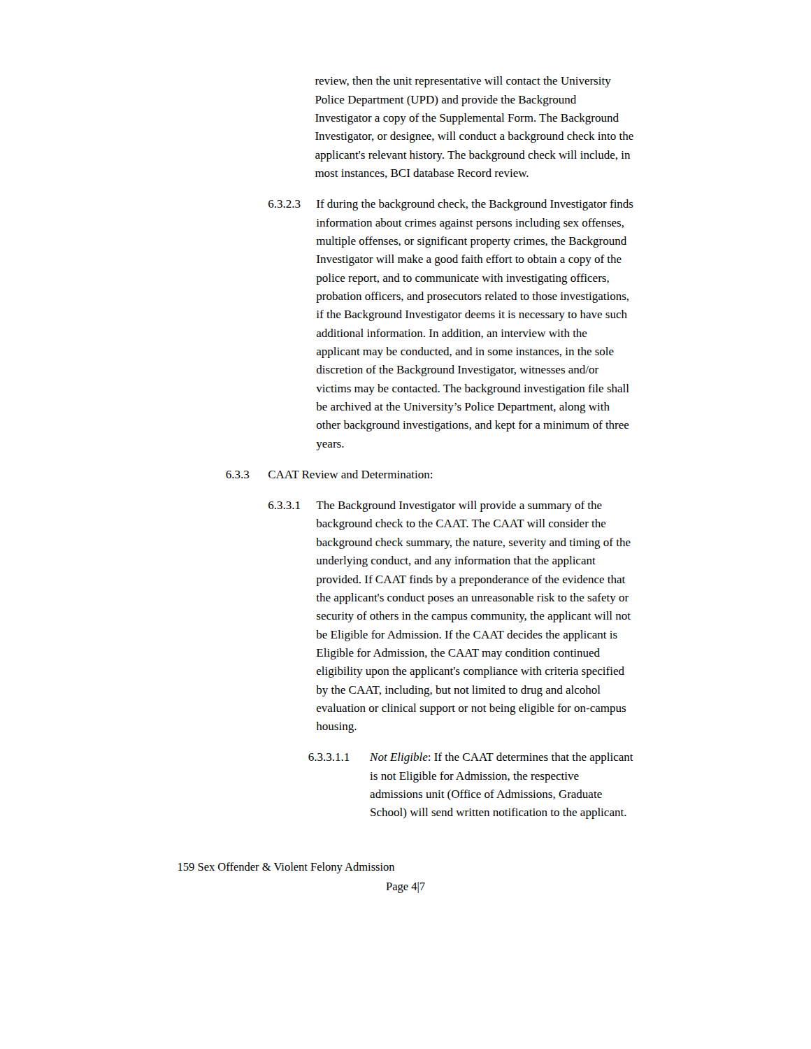review, then the unit representative will contact the University Police Department (UPD) and provide the Background Investigator a copy of the Supplemental Form. The Background Investigator, or designee, will conduct a background check into the applicant's relevant history. The background check will include, in most instances, BCI database Record review.
6.3.2.3
If during the background check, the Background Investigator finds information about crimes against persons including sex offenses, multiple offenses, or significant property crimes, the Background Investigator will make a good faith effort to obtain a copy of the police report, and to communicate with investigating officers, probation officers, and prosecutors related to those investigations, if the Background Investigator deems it is necessary to have such additional information. In addition, an interview with the applicant may be conducted, and in some instances, in the sole discretion of the Background Investigator, witnesses and/or victims may be contacted. The background investigation file shall be archived at the University’s Police Department, along with other background investigations, and kept for a minimum of three years.
6.3.3
CAAT Review and Determination:
6.3.3.1
The Background Investigator will provide a summary of the background check to the CAAT. The CAAT will consider the background check summary, the nature, severity and timing of the underlying conduct, and any information that the applicant provided. If CAAT finds by a preponderance of the evidence that the applicant's conduct poses an unreasonable risk to the safety or security of others in the campus community, the applicant will not be Eligible for Admission. If the CAAT decides the applicant is Eligible for Admission, the CAAT may condition continued eligibility upon the applicant's compliance with criteria specified by the CAAT, including, but not limited to drug and alcohol evaluation or clinical support or not being eligible for on-campus housing.
6.3.3.1.1
Not Eligible: If the CAAT determines that the applicant is not Eligible for Admission, the respective admissions unit (Office of Admissions, Graduate School) will send written notification to the applicant.
159 Sex Offender & Violent Felony Admission
Page 4|7